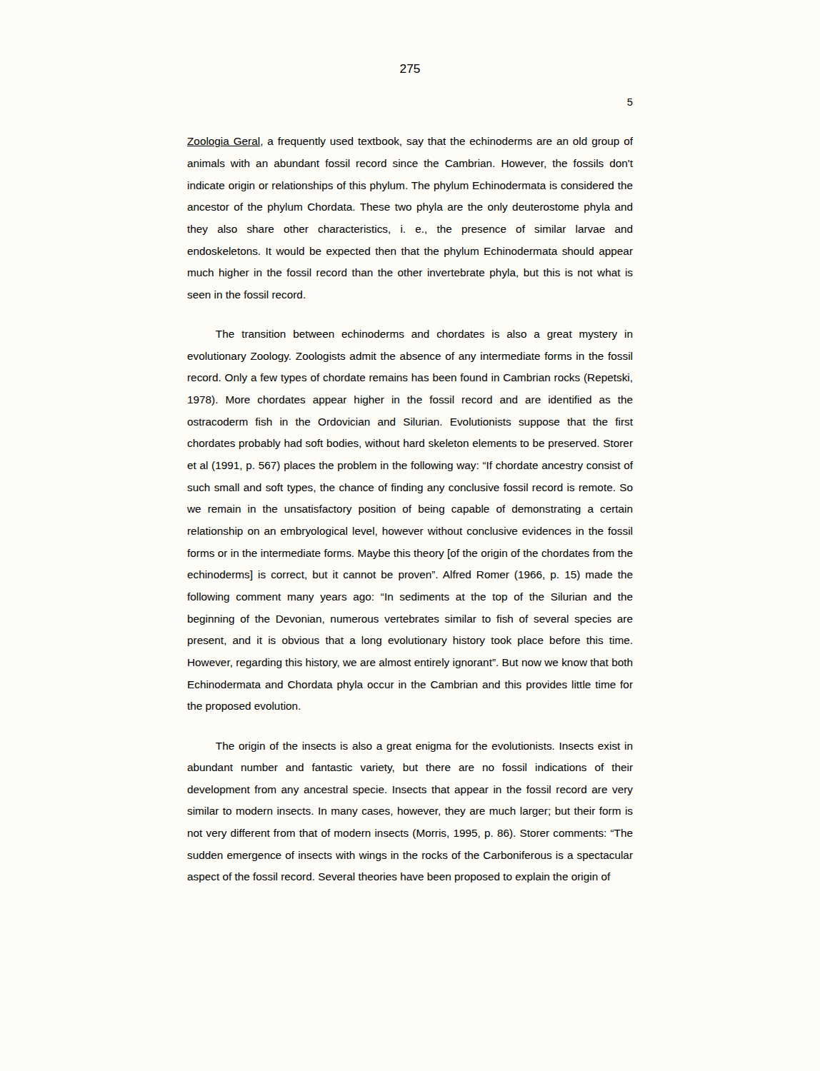275
5
Zoologia Geral, a frequently used textbook, say that the echinoderms are an old group of animals with an abundant fossil record since the Cambrian. However, the fossils don't indicate origin or relationships of this phylum. The phylum Echinodermata is considered the ancestor of the phylum Chordata. These two phyla are the only deuterostome phyla and they also share other characteristics, i. e., the presence of similar larvae and endoskeletons. It would be expected then that the phylum Echinodermata should appear much higher in the fossil record than the other invertebrate phyla, but this is not what is seen in the fossil record.
The transition between echinoderms and chordates is also a great mystery in evolutionary Zoology. Zoologists admit the absence of any intermediate forms in the fossil record. Only a few types of chordate remains has been found in Cambrian rocks (Repetski, 1978). More chordates appear higher in the fossil record and are identified as the ostracoderm fish in the Ordovician and Silurian. Evolutionists suppose that the first chordates probably had soft bodies, without hard skeleton elements to be preserved. Storer et al (1991, p. 567) places the problem in the following way: “If chordate ancestry consist of such small and soft types, the chance of finding any conclusive fossil record is remote. So we remain in the unsatisfactory position of being capable of demonstrating a certain relationship on an embryological level, however without conclusive evidences in the fossil forms or in the intermediate forms. Maybe this theory [of the origin of the chordates from the echinoderms] is correct, but it cannot be proven”. Alfred Romer (1966, p. 15) made the following comment many years ago: “In sediments at the top of the Silurian and the beginning of the Devonian, numerous vertebrates similar to fish of several species are present, and it is obvious that a long evolutionary history took place before this time. However, regarding this history, we are almost entirely ignorant”. But now we know that both Echinodermata and Chordata phyla occur in the Cambrian and this provides little time for the proposed evolution.
The origin of the insects is also a great enigma for the evolutionists. Insects exist in abundant number and fantastic variety, but there are no fossil indications of their development from any ancestral specie. Insects that appear in the fossil record are very similar to modern insects. In many cases, however, they are much larger; but their form is not very different from that of modern insects (Morris, 1995, p. 86). Storer comments: “The sudden emergence of insects with wings in the rocks of the Carboniferous is a spectacular aspect of the fossil record. Several theories have been proposed to explain the origin of